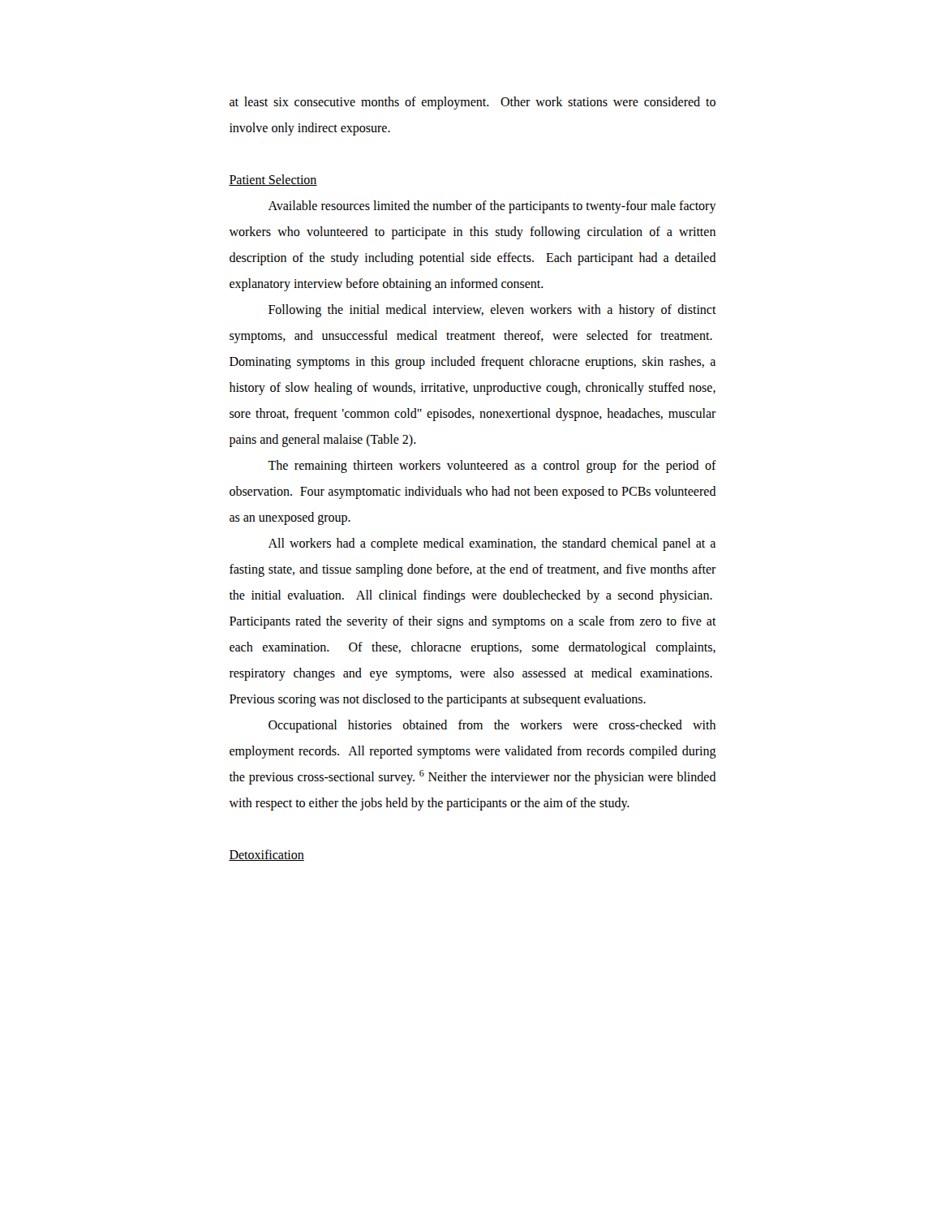at least six consecutive months of employment. Other work stations were considered to involve only indirect exposure.
Patient Selection
Available resources limited the number of the participants to twenty-four male factory workers who volunteered to participate in this study following circulation of a written description of the study including potential side effects. Each participant had a detailed explanatory interview before obtaining an informed consent.
Following the initial medical interview, eleven workers with a history of distinct symptoms, and unsuccessful medical treatment thereof, were selected for treatment. Dominating symptoms in this group included frequent chloracne eruptions, skin rashes, a history of slow healing of wounds, irritative, unproductive cough, chronically stuffed nose, sore throat, frequent 'common cold" episodes, nonexertional dyspnoe, headaches, muscular pains and general malaise (Table 2).
The remaining thirteen workers volunteered as a control group for the period of observation. Four asymptomatic individuals who had not been exposed to PCBs volunteered as an unexposed group.
All workers had a complete medical examination, the standard chemical panel at a fasting state, and tissue sampling done before, at the end of treatment, and five months after the initial evaluation. All clinical findings were doublechecked by a second physician. Participants rated the severity of their signs and symptoms on a scale from zero to five at each examination. Of these, chloracne eruptions, some dermatological complaints, respiratory changes and eye symptoms, were also assessed at medical examinations. Previous scoring was not disclosed to the participants at subsequent evaluations.
Occupational histories obtained from the workers were cross-checked with employment records. All reported symptoms were validated from records compiled during the previous cross-sectional survey. 6 Neither the interviewer nor the physician were blinded with respect to either the jobs held by the participants or the aim of the study.
Detoxification